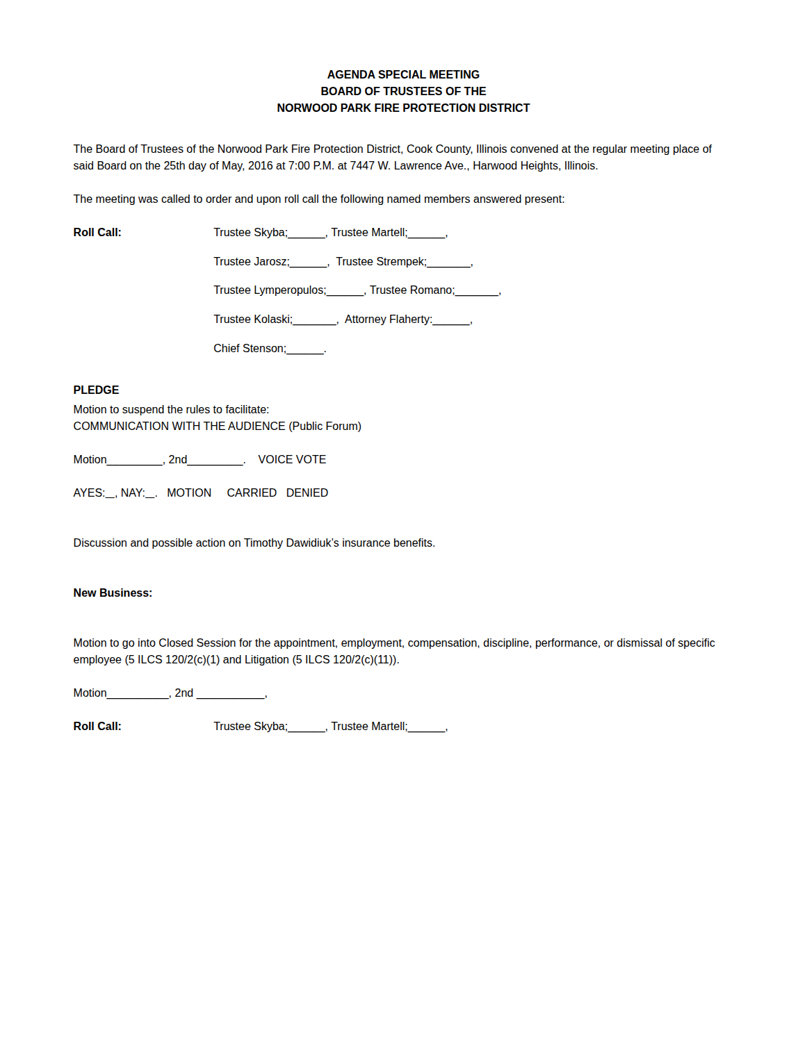AGENDA SPECIAL MEETING
BOARD OF TRUSTEES OF THE
NORWOOD PARK FIRE PROTECTION DISTRICT
The Board of Trustees of the Norwood Park Fire Protection District, Cook County, Illinois convened at the regular meeting place of said Board on the 25th day of May, 2016 at 7:00 P.M. at 7447 W. Lawrence Ave., Harwood Heights, Illinois.
The meeting was called to order and upon roll call the following named members answered present:
| Roll Call: | Trustee Skyba;______, Trustee Martell;______, |
| | Trustee Jarosz;______, Trustee Strempek;_______, |
| | Trustee Lymperopulos;______, Trustee Romano;_______, |
| | Trustee Kolaski;_______, Attorney Flaherty:______, |
| | Chief Stenson;______. |
PLEDGE
Motion to suspend the rules to facilitate:
COMMUNICATION WITH THE AUDIENCE (Public Forum)
Motion_________, 2nd_________. VOICE VOTE
AYES: , NAY: . MOTION CARRIED DENIED
Discussion and possible action on Timothy Dawidiuk’s insurance benefits.
New Business:
Motion to go into Closed Session for the appointment, employment, compensation, discipline, performance, or dismissal of specific employee (5 ILCS 120/2(c)(1) and Litigation (5 ILCS 120/2(c)(11)).
Motion__________, 2nd ___________,
| Roll Call: | Trustee Skyba;______, Trustee Martell;______, |